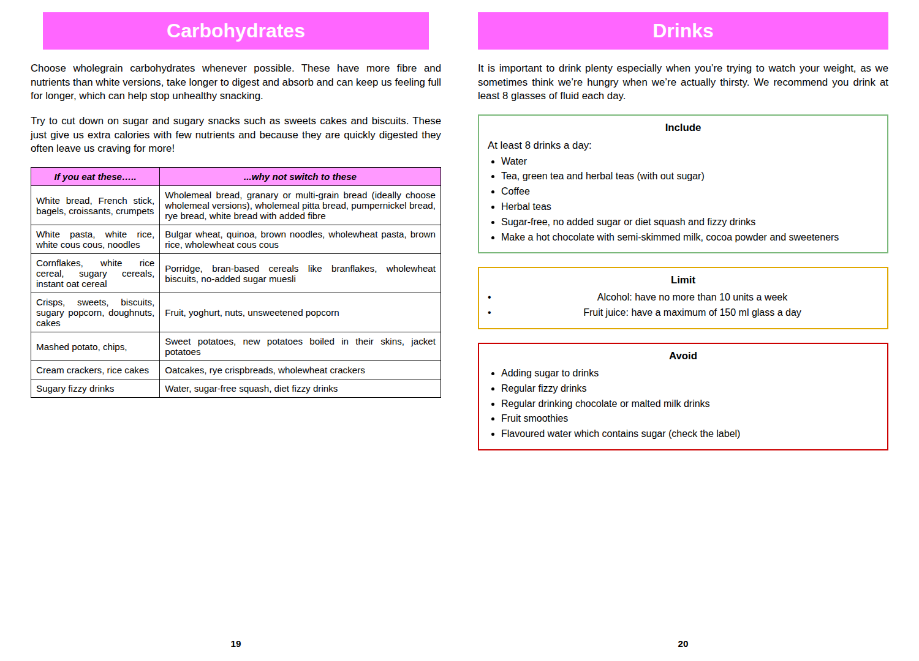Carbohydrates
Choose wholegrain carbohydrates whenever possible. These have more fibre and nutrients than white versions, take longer to digest and absorb and can keep us feeling full for longer, which can help stop unhealthy snacking.
Try to cut down on sugar and sugary snacks such as sweets cakes and biscuits. These just give us extra calories with few nutrients and because they are quickly digested they often leave us craving for more!
| If you eat these….. | ...why not switch to these |
| --- | --- |
| White bread, French stick, bagels, croissants, crumpets | Wholemeal bread, granary or multi-grain bread (ideally choose wholemeal versions), wholemeal pitta bread, pumpernickel bread, rye bread, white bread with added fibre |
| White pasta, white rice, white cous cous, noodles | Bulgar wheat, quinoa, brown noodles, wholewheat pasta, brown rice, wholewheat cous cous |
| Cornflakes, white rice cereal, sugary cereals, instant oat cereal | Porridge, bran-based cereals like branflakes, wholewheat biscuits, no-added sugar muesli |
| Crisps, sweets, biscuits, sugary popcorn, doughnuts, cakes | Fruit, yoghurt, nuts, unsweetened popcorn |
| Mashed potato, chips, | Sweet potatoes, new potatoes boiled in their skins, jacket potatoes |
| Cream crackers, rice cakes | Oatcakes, rye crispbreads, wholewheat crackers |
| Sugary fizzy drinks | Water, sugar-free squash, diet fizzy drinks |
19
Drinks
It is important to drink plenty especially when you’re trying to watch your weight, as we sometimes think we’re hungry when we’re actually thirsty. We recommend you drink at least 8 glasses of fluid each day.
Include
At least 8 drinks a day:
Water
Tea, green tea and herbal teas (with out sugar)
Coffee
Herbal teas
Sugar-free, no added sugar or diet squash and fizzy drinks
Make a hot chocolate with semi-skimmed milk, cocoa powder and sweeteners
Limit
Alcohol: have no more than 10 units a week
Fruit juice: have a maximum of 150 ml glass a day
Avoid
Adding sugar to drinks
Regular fizzy drinks
Regular drinking chocolate or malted milk drinks
Fruit smoothies
Flavoured water which contains sugar (check the label)
20